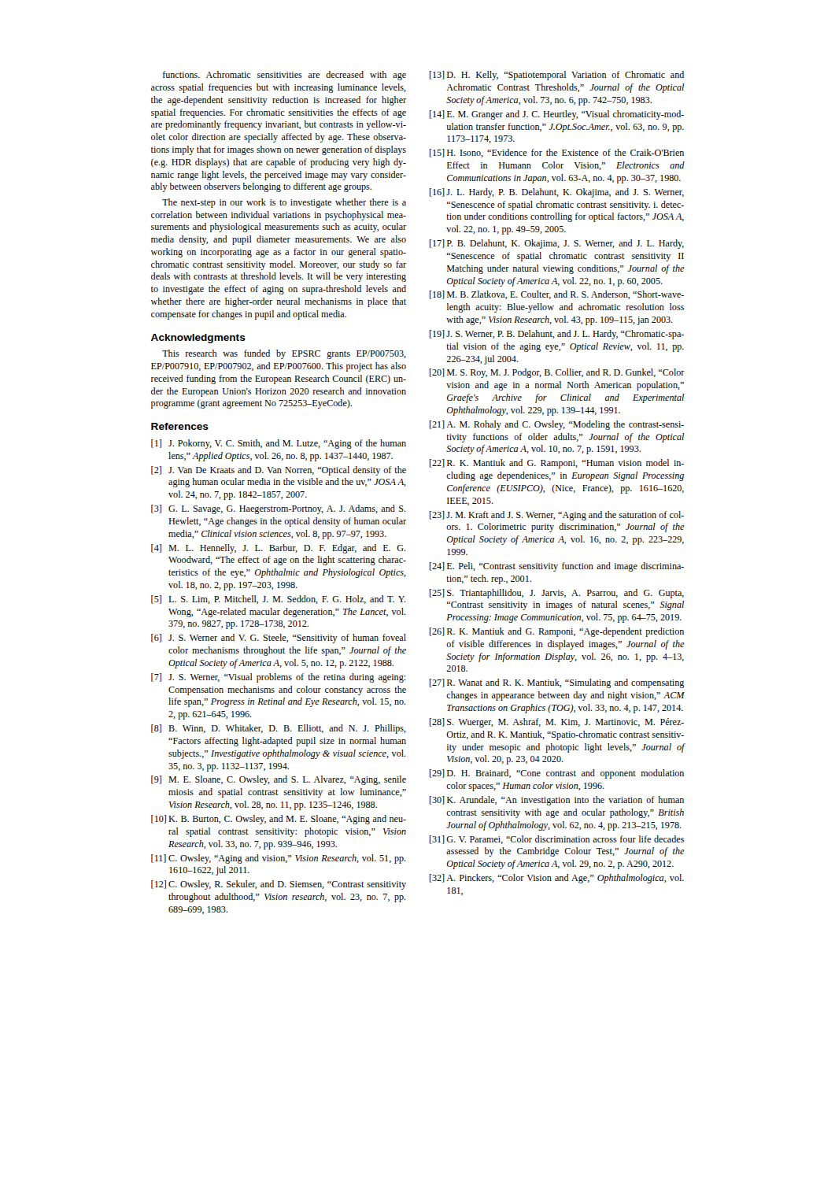functions. Achromatic sensitivities are decreased with age across spatial frequencies but with increasing luminance levels, the age-dependent sensitivity reduction is increased for higher spatial frequencies. For chromatic sensitivities the effects of age are predominantly frequency invariant, but contrasts in yellow-violet color direction are specially affected by age. These observations imply that for images shown on newer generation of displays (e.g. HDR displays) that are capable of producing very high dynamic range light levels, the perceived image may vary considerably between observers belonging to different age groups.
The next-step in our work is to investigate whether there is a correlation between individual variations in psychophysical measurements and physiological measurements such as acuity, ocular media density, and pupil diameter measurements. We are also working on incorporating age as a factor in our general spatio-chromatic contrast sensitivity model. Moreover, our study so far deals with contrasts at threshold levels. It will be very interesting to investigate the effect of aging on supra-threshold levels and whether there are higher-order neural mechanisms in place that compensate for changes in pupil and optical media.
Acknowledgments
This research was funded by EPSRC grants EP/P007503, EP/P007910, EP/P007902, and EP/P007600. This project has also received funding from the European Research Council (ERC) under the European Union's Horizon 2020 research and innovation programme (grant agreement No 725253–EyeCode).
References
J. Pokorny, V. C. Smith, and M. Lutze, “Aging of the human lens,” Applied Optics, vol. 26, no. 8, pp. 1437–1440, 1987.
J. Van De Kraats and D. Van Norren, “Optical density of the aging human ocular media in the visible and the uv,” JOSA A, vol. 24, no. 7, pp. 1842–1857, 2007.
G. L. Savage, G. Haegerstrom-Portnoy, A. J. Adams, and S. Hewlett, “Age changes in the optical density of human ocular media,” Clinical vision sciences, vol. 8, pp. 97–97, 1993.
M. L. Hennelly, J. L. Barbur, D. F. Edgar, and E. G. Woodward, “The effect of age on the light scattering characteristics of the eye,” Ophthalmic and Physiological Optics, vol. 18, no. 2, pp. 197–203, 1998.
L. S. Lim, P. Mitchell, J. M. Seddon, F. G. Holz, and T. Y. Wong, “Age-related macular degeneration,” The Lancet, vol. 379, no. 9827, pp. 1728–1738, 2012.
J. S. Werner and V. G. Steele, “Sensitivity of human foveal color mechanisms throughout the life span,” Journal of the Optical Society of America A, vol. 5, no. 12, p. 2122, 1988.
J. S. Werner, “Visual problems of the retina during ageing: Compensation mechanisms and colour constancy across the life span,” Progress in Retinal and Eye Research, vol. 15, no. 2, pp. 621–645, 1996.
B. Winn, D. Whitaker, D. B. Elliott, and N. J. Phillips, “Factors affecting light-adapted pupil size in normal human subjects.,” Investigative ophthalmology & visual science, vol. 35, no. 3, pp. 1132–1137, 1994.
M. E. Sloane, C. Owsley, and S. L. Alvarez, “Aging, senile miosis and spatial contrast sensitivity at low luminance,” Vision Research, vol. 28, no. 11, pp. 1235–1246, 1988.
K. B. Burton, C. Owsley, and M. E. Sloane, “Aging and neural spatial contrast sensitivity: photopic vision,” Vision Research, vol. 33, no. 7, pp. 939–946, 1993.
C. Owsley, “Aging and vision,” Vision Research, vol. 51, pp. 1610–1622, jul 2011.
C. Owsley, R. Sekuler, and D. Siemsen, “Contrast sensitivity throughout adulthood,” Vision research, vol. 23, no. 7, pp. 689–699, 1983.
D. H. Kelly, “Spatiotemporal Variation of Chromatic and Achromatic Contrast Thresholds,” Journal of the Optical Society of America, vol. 73, no. 6, pp. 742–750, 1983.
E. M. Granger and J. C. Heurtley, “Visual chromaticity-modulation transfer function,” J.Opt.Soc.Amer., vol. 63, no. 9, pp. 1173–1174, 1973.
H. Isono, “Evidence for the Existence of the Craik-O'Brien Effect in Humann Color Vision,” Electronics and Communications in Japan, vol. 63-A, no. 4, pp. 30–37, 1980.
J. L. Hardy, P. B. Delahunt, K. Okajima, and J. S. Werner, “Senescence of spatial chromatic contrast sensitivity. i. detection under conditions controlling for optical factors,” JOSA A, vol. 22, no. 1, pp. 49–59, 2005.
P. B. Delahunt, K. Okajima, J. S. Werner, and J. L. Hardy, “Senescence of spatial chromatic contrast sensitivity II Matching under natural viewing conditions,” Journal of the Optical Society of America A, vol. 22, no. 1, p. 60, 2005.
M. B. Zlatkova, E. Coulter, and R. S. Anderson, “Short-wavelength acuity: Blue-yellow and achromatic resolution loss with age,” Vision Research, vol. 43, pp. 109–115, jan 2003.
J. S. Werner, P. B. Delahunt, and J. L. Hardy, “Chromatic-spatial vision of the aging eye,” Optical Review, vol. 11, pp. 226–234, jul 2004.
M. S. Roy, M. J. Podgor, B. Collier, and R. D. Gunkel, “Color vision and age in a normal North American population,” Graefe's Archive for Clinical and Experimental Ophthalmology, vol. 229, pp. 139–144, 1991.
A. M. Rohaly and C. Owsley, “Modeling the contrast-sensitivity functions of older adults,” Journal of the Optical Society of America A, vol. 10, no. 7, p. 1591, 1993.
R. K. Mantiuk and G. Ramponi, “Human vision model including age dependenices,” in European Signal Processing Conference (EUSIPCO), (Nice, France), pp. 1616–1620, IEEE, 2015.
J. M. Kraft and J. S. Werner, “Aging and the saturation of colors. 1. Colorimetric purity discrimination,” Journal of the Optical Society of America A, vol. 16, no. 2, pp. 223–229, 1999.
E. Peli, “Contrast sensitivity function and image discrimination,” tech. rep., 2001.
S. Triantaphillidou, J. Jarvis, A. Psarrou, and G. Gupta, “Contrast sensitivity in images of natural scenes,” Signal Processing: Image Communication, vol. 75, pp. 64–75, 2019.
R. K. Mantiuk and G. Ramponi, “Age-dependent prediction of visible differences in displayed images,” Journal of the Society for Information Display, vol. 26, no. 1, pp. 4–13, 2018.
R. Wanat and R. K. Mantiuk, “Simulating and compensating changes in appearance between day and night vision,” ACM Transactions on Graphics (TOG), vol. 33, no. 4, p. 147, 2014.
S. Wuerger, M. Ashraf, M. Kim, J. Martinovic, M. Pérez-Ortiz, and R. K. Mantiuk, “Spatio-chromatic contrast sensitivity under mesopic and photopic light levels,” Journal of Vision, vol. 20, p. 23, 04 2020.
D. H. Brainard, “Cone contrast and opponent modulation color spaces,” Human color vision, 1996.
K. Arundale, “An investigation into the variation of human contrast sensitivity with age and ocular pathology,” British Journal of Ophthalmology, vol. 62, no. 4, pp. 213–215, 1978.
G. V. Paramei, “Color discrimination across four life decades assessed by the Cambridge Colour Test,” Journal of the Optical Society of America A, vol. 29, no. 2, p. A290, 2012.
A. Pinckers, “Color Vision and Age,” Ophthalmologica, vol. 181,